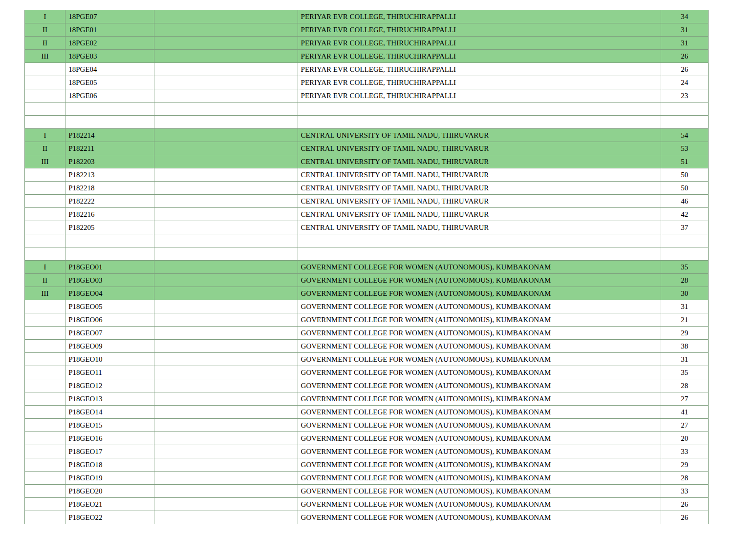| I | 18PGE07 | | PERIYAR EVR COLLEGE, THIRUCHIRAPPALLI | 34 |
| II | 18PGE01 | | PERIYAR EVR COLLEGE, THIRUCHIRAPPALLI | 31 |
| II | 18PGE02 | | PERIYAR EVR COLLEGE, THIRUCHIRAPPALLI | 31 |
| III | 18PGE03 | | PERIYAR EVR COLLEGE, THIRUCHIRAPPALLI | 26 |
| | 18PGE04 | | PERIYAR EVR COLLEGE, THIRUCHIRAPPALLI | 26 |
| | 18PGE05 | | PERIYAR EVR COLLEGE, THIRUCHIRAPPALLI | 24 |
| | 18PGE06 | | PERIYAR EVR COLLEGE, THIRUCHIRAPPALLI | 23 |
| I | P182214 | | CENTRAL UNIVERSITY OF TAMIL NADU, THIRUVARUR | 54 |
| II | P182211 | | CENTRAL UNIVERSITY OF TAMIL NADU, THIRUVARUR | 53 |
| III | P182203 | | CENTRAL UNIVERSITY OF TAMIL NADU, THIRUVARUR | 51 |
| | P182213 | | CENTRAL UNIVERSITY OF TAMIL NADU, THIRUVARUR | 50 |
| | P182218 | | CENTRAL UNIVERSITY OF TAMIL NADU, THIRUVARUR | 50 |
| | P182222 | | CENTRAL UNIVERSITY OF TAMIL NADU, THIRUVARUR | 46 |
| | P182216 | | CENTRAL UNIVERSITY OF TAMIL NADU, THIRUVARUR | 42 |
| | P182205 | | CENTRAL UNIVERSITY OF TAMIL NADU, THIRUVARUR | 37 |
| I | P18GEO01 | | GOVERNMENT COLLEGE FOR WOMEN (AUTONOMOUS), KUMBAKONAM | 35 |
| II | P18GEO03 | | GOVERNMENT COLLEGE FOR WOMEN (AUTONOMOUS), KUMBAKONAM | 28 |
| III | P18GEO04 | | GOVERNMENT COLLEGE FOR WOMEN (AUTONOMOUS), KUMBAKONAM | 30 |
| | P18GEO05 | | GOVERNMENT COLLEGE FOR WOMEN (AUTONOMOUS), KUMBAKONAM | 31 |
| | P18GEO06 | | GOVERNMENT COLLEGE FOR WOMEN (AUTONOMOUS), KUMBAKONAM | 21 |
| | P18GEO07 | | GOVERNMENT COLLEGE FOR WOMEN (AUTONOMOUS), KUMBAKONAM | 29 |
| | P18GEO09 | | GOVERNMENT COLLEGE FOR WOMEN (AUTONOMOUS), KUMBAKONAM | 38 |
| | P18GEO10 | | GOVERNMENT COLLEGE FOR WOMEN (AUTONOMOUS), KUMBAKONAM | 31 |
| | P18GEO11 | | GOVERNMENT COLLEGE FOR WOMEN (AUTONOMOUS), KUMBAKONAM | 35 |
| | P18GEO12 | | GOVERNMENT COLLEGE FOR WOMEN (AUTONOMOUS), KUMBAKONAM | 28 |
| | P18GEO13 | | GOVERNMENT COLLEGE FOR WOMEN (AUTONOMOUS), KUMBAKONAM | 27 |
| | P18GEO14 | | GOVERNMENT COLLEGE FOR WOMEN (AUTONOMOUS), KUMBAKONAM | 41 |
| | P18GEO15 | | GOVERNMENT COLLEGE FOR WOMEN (AUTONOMOUS), KUMBAKONAM | 27 |
| | P18GEO16 | | GOVERNMENT COLLEGE FOR WOMEN (AUTONOMOUS), KUMBAKONAM | 20 |
| | P18GEO17 | | GOVERNMENT COLLEGE FOR WOMEN (AUTONOMOUS), KUMBAKONAM | 33 |
| | P18GEO18 | | GOVERNMENT COLLEGE FOR WOMEN (AUTONOMOUS), KUMBAKONAM | 29 |
| | P18GEO19 | | GOVERNMENT COLLEGE FOR WOMEN (AUTONOMOUS), KUMBAKONAM | 28 |
| | P18GEO20 | | GOVERNMENT COLLEGE FOR WOMEN (AUTONOMOUS), KUMBAKONAM | 33 |
| | P18GEO21 | | GOVERNMENT COLLEGE FOR WOMEN (AUTONOMOUS), KUMBAKONAM | 26 |
| | P18GEO22 | | GOVERNMENT COLLEGE FOR WOMEN (AUTONOMOUS), KUMBAKONAM | 26 |